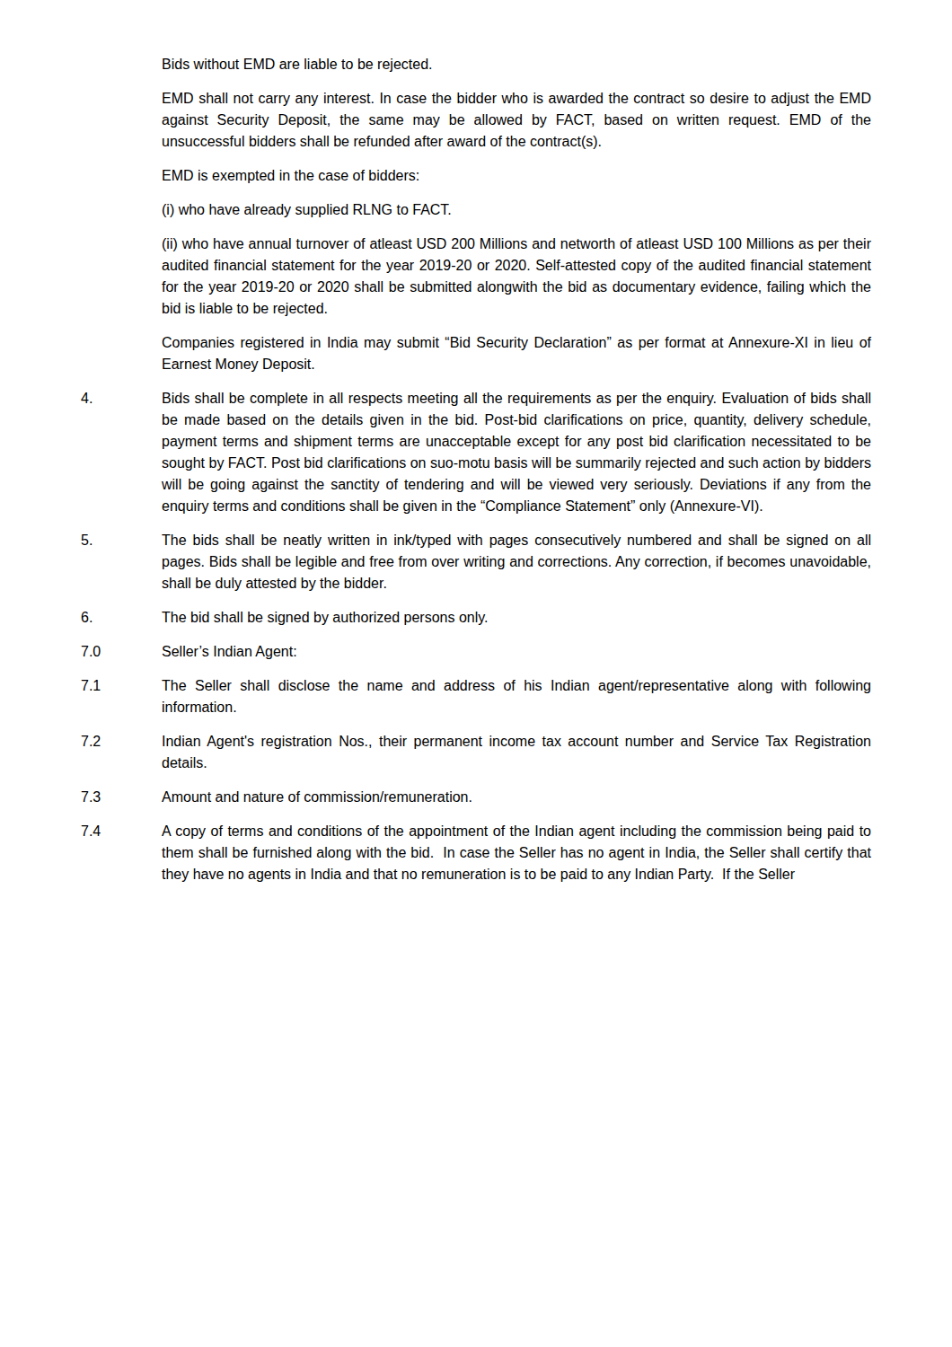Bids without EMD are liable to be rejected.
EMD shall not carry any interest. In case the bidder who is awarded the contract so desire to adjust the EMD against Security Deposit, the same may be allowed by FACT, based on written request. EMD of the unsuccessful bidders shall be refunded after award of the contract(s).
EMD is exempted in the case of bidders:
(i) who have already supplied RLNG to FACT.
(ii) who have annual turnover of atleast USD 200 Millions and networth of atleast USD 100 Millions as per their audited financial statement for the year 2019-20 or 2020. Self-attested copy of the audited financial statement for the year 2019-20 or 2020 shall be submitted alongwith the bid as documentary evidence, failing which the bid is liable to be rejected.
Companies registered in India may submit “Bid Security Declaration” as per format at Annexure-XI in lieu of Earnest Money Deposit.
4.
Bids shall be complete in all respects meeting all the requirements as per the enquiry. Evaluation of bids shall be made based on the details given in the bid. Post-bid clarifications on price, quantity, delivery schedule, payment terms and shipment terms are unacceptable except for any post bid clarification necessitated to be sought by FACT. Post bid clarifications on suo-motu basis will be summarily rejected and such action by bidders will be going against the sanctity of tendering and will be viewed very seriously. Deviations if any from the enquiry terms and conditions shall be given in the “Compliance Statement” only (Annexure-VI).
5.
The bids shall be neatly written in ink/typed with pages consecutively numbered and shall be signed on all pages. Bids shall be legible and free from over writing and corrections. Any correction, if becomes unavoidable, shall be duly attested by the bidder.
6.
The bid shall be signed by authorized persons only.
7.0
Seller’s Indian Agent:
7.1
The Seller shall disclose the name and address of his Indian agent/representative along with following information.
7.2
Indian Agent's registration Nos., their permanent income tax account number and Service Tax Registration details.
7.3
Amount and nature of commission/remuneration.
7.4
A copy of terms and conditions of the appointment of the Indian agent including the commission being paid to them shall be furnished along with the bid. In case the Seller has no agent in India, the Seller shall certify that they have no agents in India and that no remuneration is to be paid to any Indian Party. If the Seller